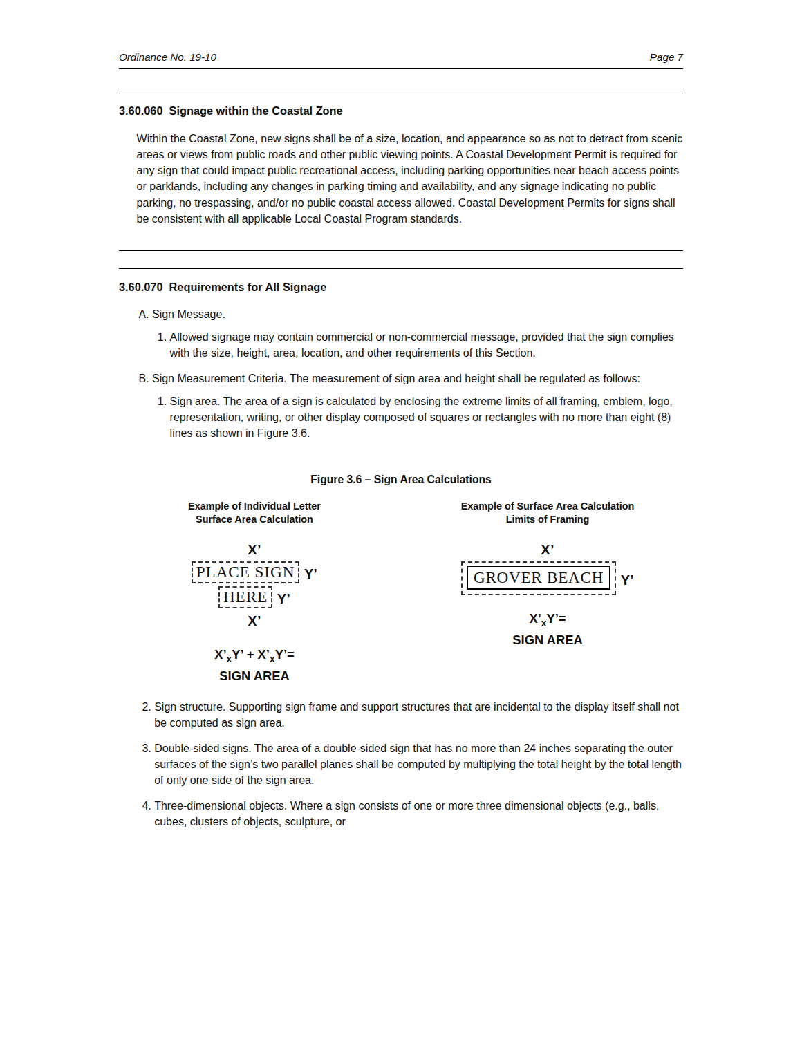Ordinance No. 19-10 Page 7
3.60.060 Signage within the Coastal Zone
Within the Coastal Zone, new signs shall be of a size, location, and appearance so as not to detract from scenic areas or views from public roads and other public viewing points. A Coastal Development Permit is required for any sign that could impact public recreational access, including parking opportunities near beach access points or parklands, including any changes in parking timing and availability, and any signage indicating no public parking, no trespassing, and/or no public coastal access allowed. Coastal Development Permits for signs shall be consistent with all applicable Local Coastal Program standards.
3.60.070 Requirements for All Signage
Sign Message.
Allowed signage may contain commercial or non-commercial message, provided that the sign complies with the size, height, area, location, and other requirements of this Section.
Sign Measurement Criteria. The measurement of sign area and height shall be regulated as follows:
Sign area. The area of a sign is calculated by enclosing the extreme limits of all framing, emblem, logo, representation, writing, or other display composed of squares or rectangles with no more than eight (8) lines as shown in Figure 3.6.
Figure 3.6 – Sign Area Calculations
Example of Individual Letter
Surface Area Calculation
X’
PLACE SIGN Y’
HERE Y’
X’
X’x Y’ + X’x Y’=
SIGN AREA
Example of Surface Area Calculation
Limits of Framing
X’
GROVER BEACH Y’
X’x Y’=
SIGN AREA
Sign structure. Supporting sign frame and support structures that are incidental to the display itself shall not be computed as sign area.
Double-sided signs. The area of a double-sided sign that has no more than 24 inches separating the outer surfaces of the sign’s two parallel planes shall be computed by multiplying the total height by the total length of only one side of the sign area.
Three-dimensional objects. Where a sign consists of one or more three dimensional objects (e.g., balls, cubes, clusters of objects, sculpture, or